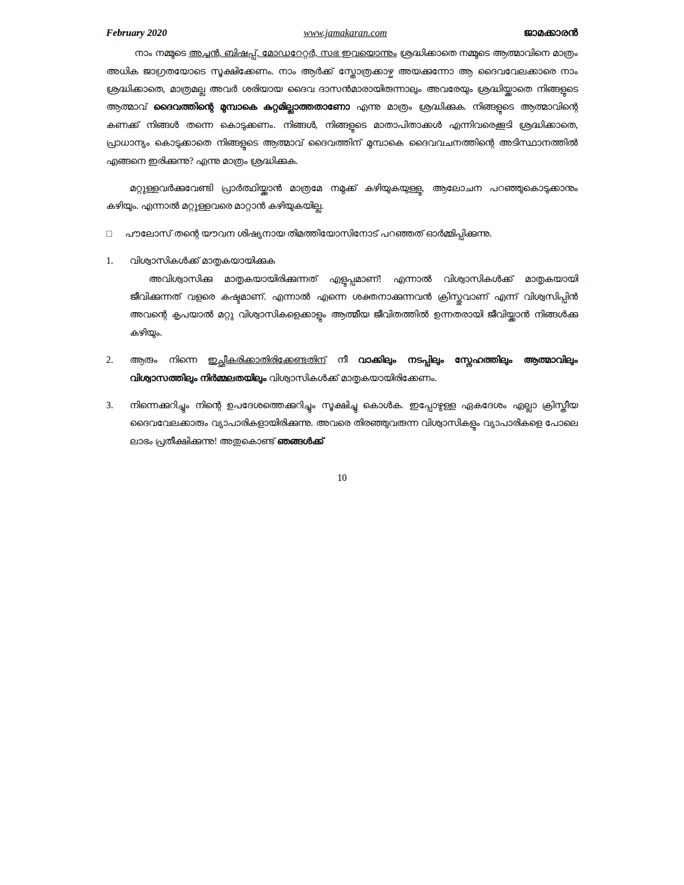February 2020 www.jamakaran.com ജാമക്കാരൻ
നാം നമ്മുടെ അച്ചൻ, ബിഷപ്പ്, മോഡറേറ്റർ, സഭ ഇവയൊന്നും ശ്രദ്ധിക്കാതെ നമ്മുടെ ആത്മാവിനെ മാത്രം അധിക ജാഗ്രതയോടെ സൂക്ഷിക്കേണം. നാം ആർക്ക് സ്തോത്രക്കാഴ്ച അയക്കുന്നോ ആ ദൈവവേലക്കാരെ നാം ശ്രദ്ധിക്കാതെ, മാത്രമല്ല അവർ ശരിയായ ദൈവ ദാസൻമാരായിരുന്നാലും അവരേയും ശ്രദ്ധിയ്ക്കാതെ നിങ്ങളുടെ ആത്മാവ് ദൈവത്തിന്റെ മുമ്പാകെ കുറ്റമില്ലാത്തതാണോ എന്നു മാത്രം ശ്രദ്ധിക്കുക. നിങ്ങളുടെ ആത്മാവിന്റെ കണക്ക് നിങ്ങൾ തന്നെ കൊടുക്കണം. നിങ്ങൾ, നിങ്ങളുടെ മാതാപിതാക്കൾ എന്നിവരെക്കൂടി ശ്രദ്ധിക്കാതെ, പ്രാധാന്യം കൊടുക്കാതെ നിങ്ങളുടെ ആത്മാവ് ദൈവത്തിന് മുമ്പാകെ ദൈവവചനത്തിന്റെ അടിസ്ഥാനത്തിൽ എങ്ങനെ ഇരിക്കുന്നു? എന്നു മാത്രം ശ്രദ്ധിക്കുക.
മറ്റുള്ളവർക്കുവേണ്ടി പ്രാർത്ഥിയ്ക്കാൻ മാത്രമേ നമുക്ക് കഴിയുകയുള്ളു, ആലോചന പറഞ്ഞുകൊടുക്കാനും കഴിയും. എന്നാൽ മറ്റുള്ളവരെ മാറ്റാൻ കഴിയുകയില്ല.
പൗലോസ് തന്റെ യൗവന ശിഷ്യനായ തിമത്തിയോസിനോട് പറഞ്ഞത് ഓർമ്മിപ്പിക്കുന്നു.
വിശ്വാസികൾക്ക് മാതൃകയായിക്കുക
അവിശ്വാസിക്കു മാതൃകയായിരിക്കുന്നത് എളുപ്പമാണ്! എന്നാൽ വിശ്വാസികൾക്ക് മാതൃകയായി ജീവിക്കുന്നത് വളരെ കഷ്ടമാണ്. എന്നാൽ എന്നെ ശക്തനാക്കുന്നവൻ ക്രിസ്തുവാണ് എന്ന് വിശ്വസിപ്പിൻ അവന്റെ കൃപയാൽ മറ്റു വിശ്വാസികളെക്കാളും ആത്മീയ ജീവിതത്തിൽ ഉന്നതരായി ജീവിയ്ക്കാൻ നിങ്ങൾക്കു കഴിയും.
ആരും നിന്നെ ഇച്ഛീകരിക്കാതിരിക്കേണ്ടതിന് നീ വാക്കിലും നടപ്പിലും സ്നേഹത്തിലും ആത്മാവിലും വിശ്വാസത്തിലും നിർമ്മലതയിലും വിശ്വാസികൾക്ക് മാതൃകയായിരിക്കേണം.
നിന്നെക്കുറിച്ചും നിന്റെ ഉപദേശത്തെക്കുറിച്ചും സൂക്ഷിച്ചു കൊൾക. ഇപ്പോഴുള്ള ഏകദേശം എല്ലാ ക്രിസ്തീയ ദൈവവേലക്കാരും വ്യാപാരികളായിരിക്കുന്നു. അവരെ തിരഞ്ഞുവരുന്ന വിശ്വാസികളും വ്യാപാരികളെ പോലെ ലാഭം പ്രതീക്ഷിക്കുന്നു! അതുകൊണ്ട് ഞങ്ങൾക്ക്
10